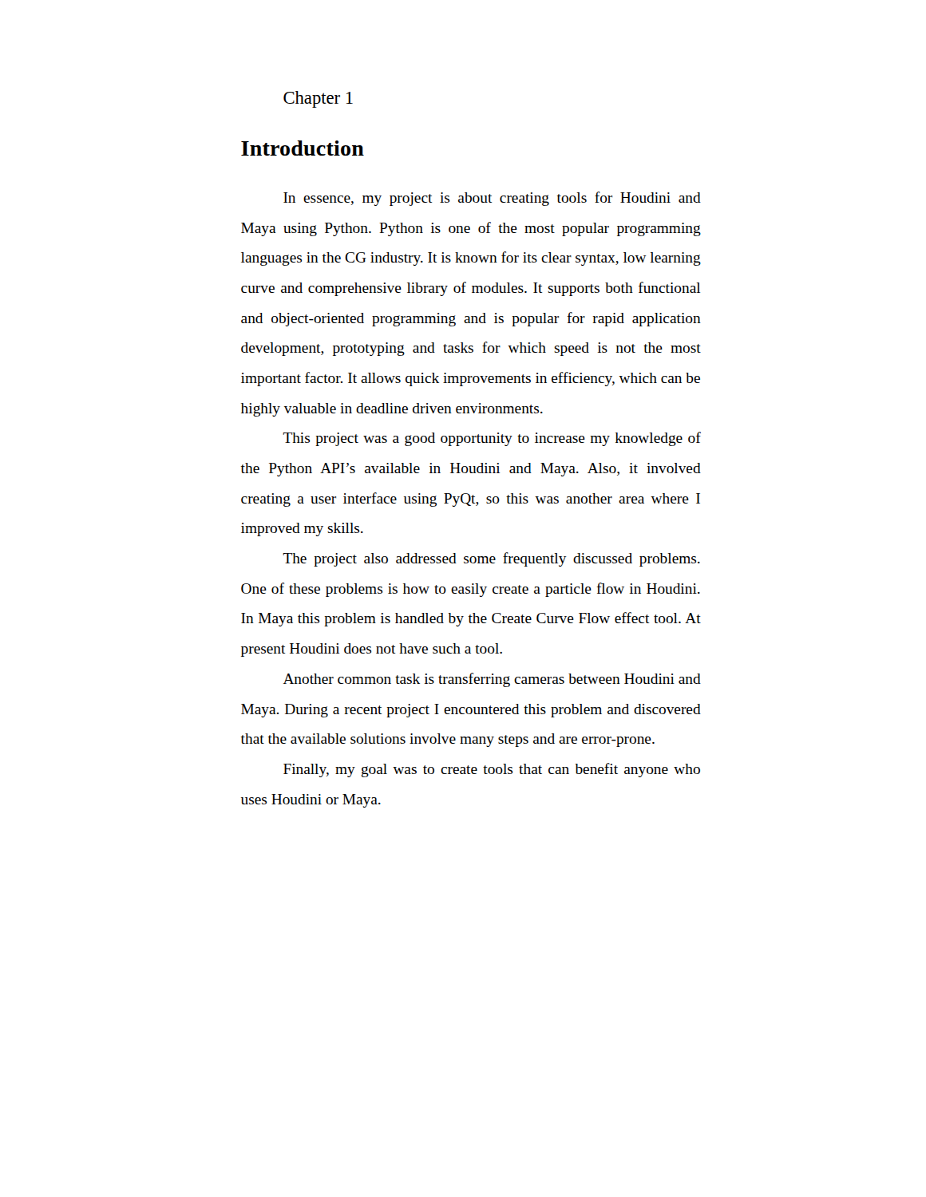Chapter 1
Introduction
In essence, my project is about creating tools for Houdini and Maya using Python. Python is one of the most popular programming languages in the CG industry. It is known for its clear syntax, low learning curve and comprehensive library of modules. It supports both functional and object-oriented programming and is popular for rapid application development, prototyping and tasks for which speed is not the most important factor. It allows quick improvements in efficiency, which can be highly valuable in deadline driven environments.
This project was a good opportunity to increase my knowledge of the Python API’s available in Houdini and Maya. Also, it involved creating a user interface using PyQt, so this was another area where I improved my skills.
The project also addressed some frequently discussed problems. One of these problems is how to easily create a particle flow in Houdini. In Maya this problem is handled by the Create Curve Flow effect tool. At present Houdini does not have such a tool.
Another common task is transferring cameras between Houdini and Maya. During a recent project I encountered this problem and discovered that the available solutions involve many steps and are error-prone.
Finally, my goal was to create tools that can benefit anyone who uses Houdini or Maya.